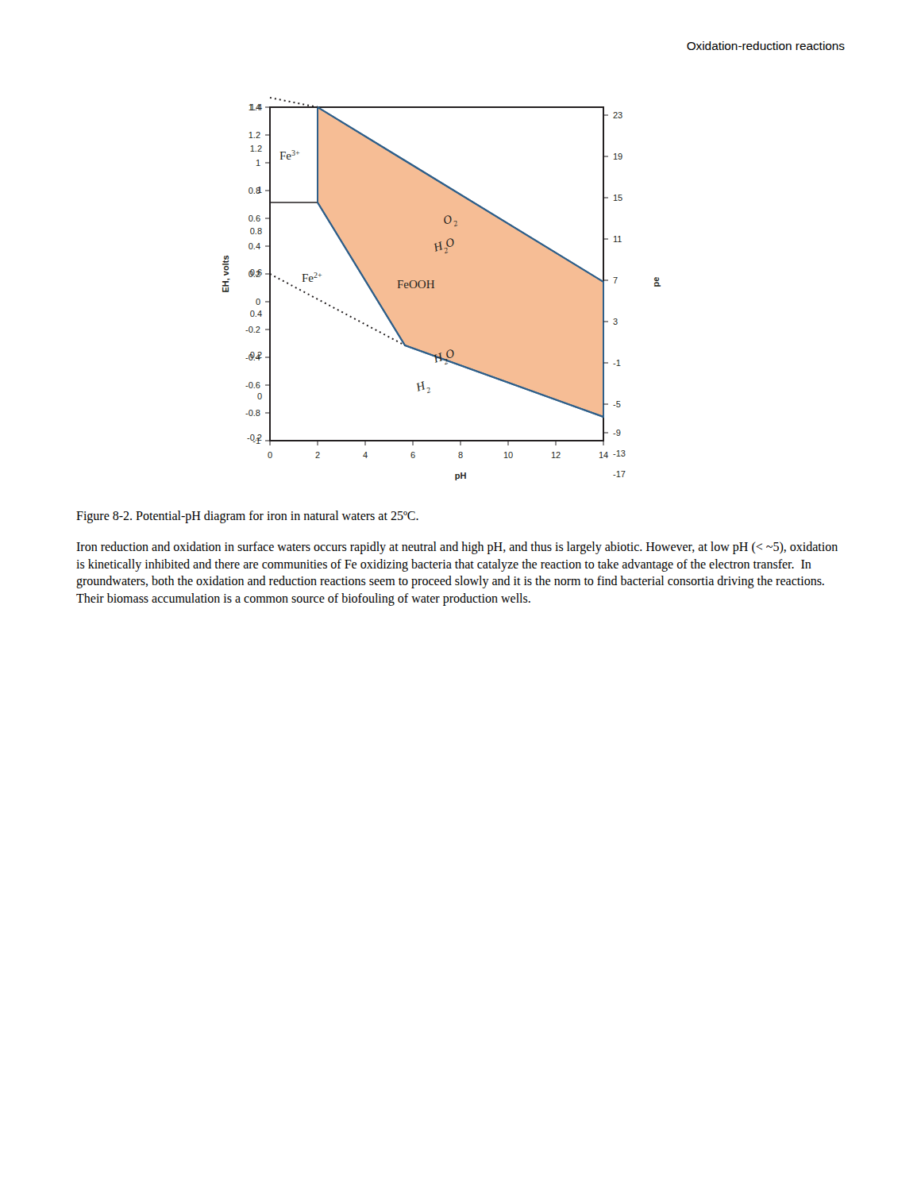Oxidation-reduction reactions
1.4 1.2 1 0.8 0.6 0.4 0.2 0 -0.2 1.4 1.2 1 0.8 0.6 0.4 0.2 0 -0.2 -0.4 -0.6 -0.8 -1 23 19 15 11 7 3 -1 -5 -9 -13 -17 0 2 4 6 8 10 12 14 pH EH, volts pe Fe3+ Fe2+ FeOOH O2 H2O H2O H2
Figure 8-2. Potential-pH diagram for iron in natural waters at 25ºC.
Iron reduction and oxidation in surface waters occurs rapidly at neutral and high pH, and thus is largely abiotic. However, at low pH (< ~5), oxidation is kinetically inhibited and there are communities of Fe oxidizing bacteria that catalyze the reaction to take advantage of the electron transfer. In groundwaters, both the oxidation and reduction reactions seem to proceed slowly and it is the norm to find bacterial consortia driving the reactions. Their biomass accumulation is a common source of biofouling of water production wells.